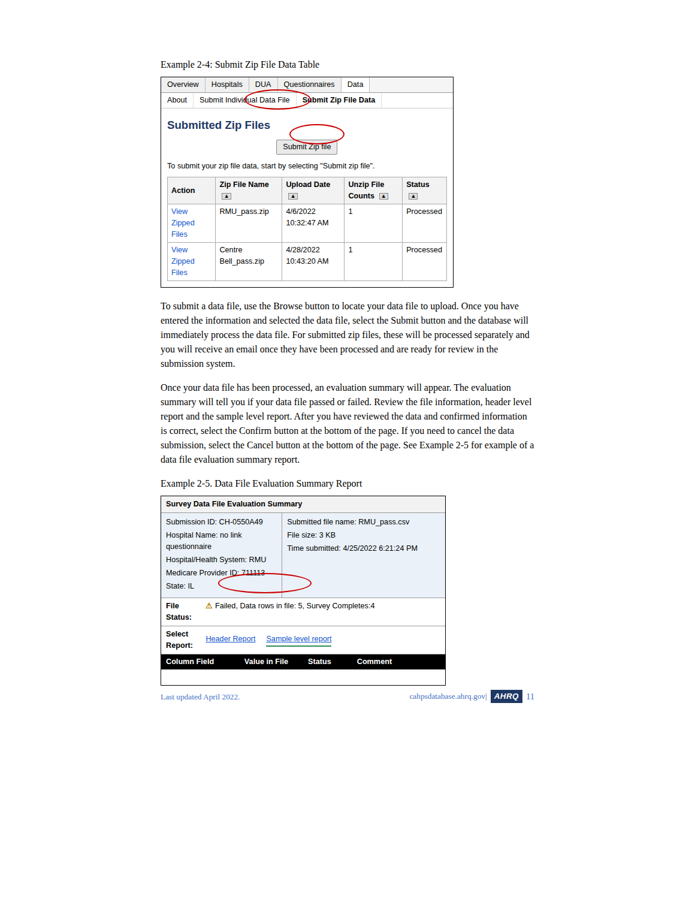Example 2-4: Submit Zip File Data Table
Overview
Hospitals
DUA
Questionnaires
Data
About
Submit Individual Data File
Submit Zip File Data
Submitted Zip Files
Submit Zip file
To submit your zip file data, start by selecting "Submit zip file".
| Action | Zip File Name ▲ | Upload Date ▲ | Unzip File Counts ▲ | Status ▲ |
| --- | --- | --- | --- | --- |
| View Zipped Files | RMU_pass.zip | 4/6/2022 10:32:47 AM | 1 | Processed |
| View Zipped Files | Centre Bell_pass.zip | 4/28/2022 10:43:20 AM | 1 | Processed |
To submit a data file, use the Browse button to locate your data file to upload. Once you have entered the information and selected the data file, select the Submit button and the database will immediately process the data file. For submitted zip files, these will be processed separately and you will receive an email once they have been processed and are ready for review in the submission system.
Once your data file has been processed, an evaluation summary will appear. The evaluation summary will tell you if your data file passed or failed. Review the file information, header level report and the sample level report. After you have reviewed the data and confirmed information is correct, select the Confirm button at the bottom of the page. If you need to cancel the data submission, select the Cancel button at the bottom of the page. See Example 2-5 for example of a data file evaluation summary report.
Example 2-5. Data File Evaluation Summary Report
Survey Data File Evaluation Summary
Submission ID: CH-0550A49
Hospital Name: no link questionnaire
Hospital/Health System: RMU
Medicare Provider ID: 711113
State: IL
Submitted file name: RMU_pass.csv
File size: 3 KB
Time submitted: 4/25/2022 6:21:24 PM
File Status:
⚠ Failed, Data rows in file: 5, Survey Completes:4
Select Report:
Header Report Sample level report
Column Field
Value in File
Status
Comment
Last updated April 2022.
cahpsdatabase.ahrq.gov| AHRQ 11